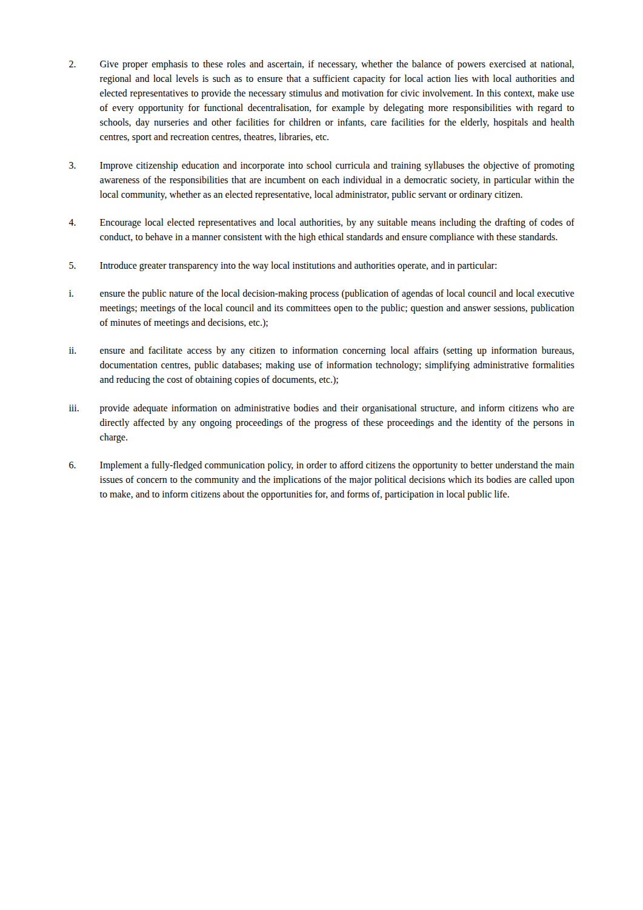2.
Give proper emphasis to these roles and ascertain, if necessary, whether the balance of powers exercised at national, regional and local levels is such as to ensure that a sufficient capacity for local action lies with local authorities and elected representatives to provide the necessary stimulus and motivation for civic involvement. In this context, make use of every opportunity for functional decentralisation, for example by delegating more responsibilities with regard to schools, day nurseries and other facilities for children or infants, care facilities for the elderly, hospitals and health centres, sport and recreation centres, theatres, libraries, etc.
3.
Improve citizenship education and incorporate into school curricula and training syllabuses the objective of promoting awareness of the responsibilities that are incumbent on each individual in a democratic society, in particular within the local community, whether as an elected representative, local administrator, public servant or ordinary citizen.
4.
Encourage local elected representatives and local authorities, by any suitable means including the drafting of codes of conduct, to behave in a manner consistent with the high ethical standards and ensure compliance with these standards.
5.
Introduce greater transparency into the way local institutions and authorities operate, and in particular:
i.
ensure the public nature of the local decision-making process (publication of agendas of local council and local executive meetings; meetings of the local council and its committees open to the public; question and answer sessions, publication of minutes of meetings and decisions, etc.);
ii.
ensure and facilitate access by any citizen to information concerning local affairs (setting up information bureaus, documentation centres, public databases; making use of information technology; simplifying administrative formalities and reducing the cost of obtaining copies of documents, etc.);
iii.
provide adequate information on administrative bodies and their organisational structure, and inform citizens who are directly affected by any ongoing proceedings of the progress of these proceedings and the identity of the persons in charge.
6.
Implement a fully-fledged communication policy, in order to afford citizens the opportunity to better understand the main issues of concern to the community and the implications of the major political decisions which its bodies are called upon to make, and to inform citizens about the opportunities for, and forms of, participation in local public life.